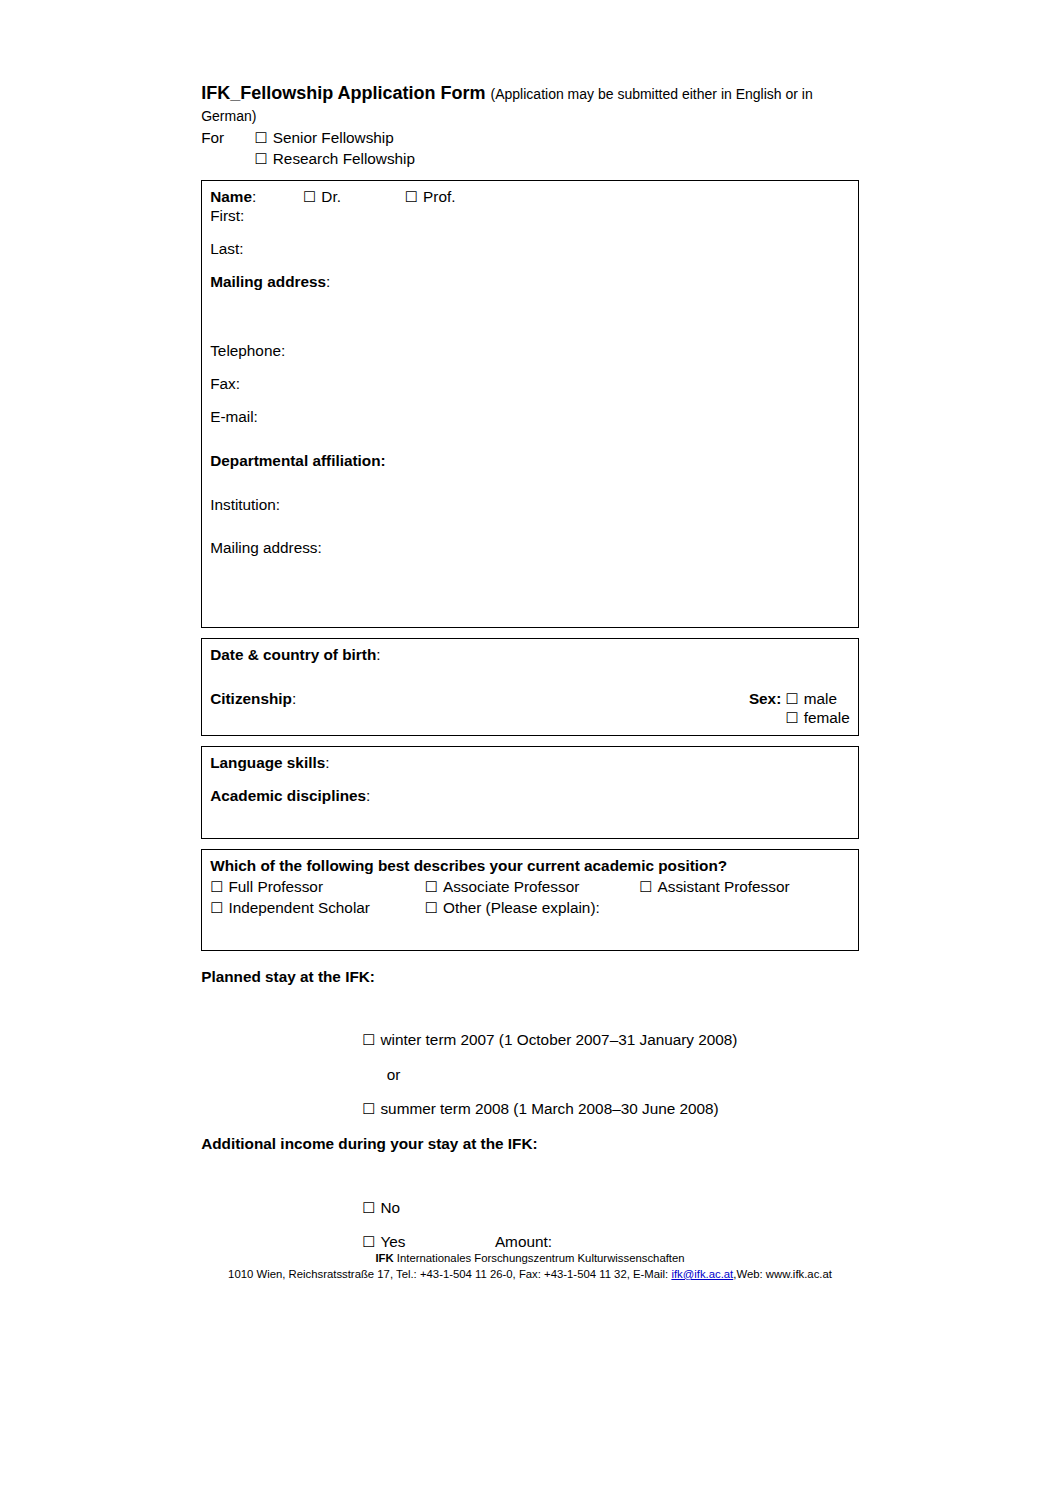IFK_Fellowship Application Form (Application may be submitted either in English or in German)
For Senior Fellowship
Research Fellowship
Name: Dr. Prof.
First:
Last:
Mailing address:
Telephone:
Fax:
E-mail:
Departmental affiliation:
Institution:
Mailing address:
Date & country of birth:
Citizenship:
Sex: male
female
Language skills:
Academic disciplines:
Which of the following best describes your current academic position?
Full Professor
Associate Professor
Assistant Professor
Independent Scholar
Other (Please explain):
Planned stay at the IFK:
winter term 2007 (1 October 2007–31 January 2008)
or
summer term 2008 (1 March 2008–30 June 2008)
Additional income during your stay at the IFK:
No
Yes Amount:
IFK Internationales Forschungszentrum Kulturwissenschaften
1010 Wien, Reichsratsstraße 17, Tel.: +43-1-504 11 26-0, Fax: +43-1-504 11 32, E-Mail: ifk@ifk.ac.at,Web: www.ifk.ac.at